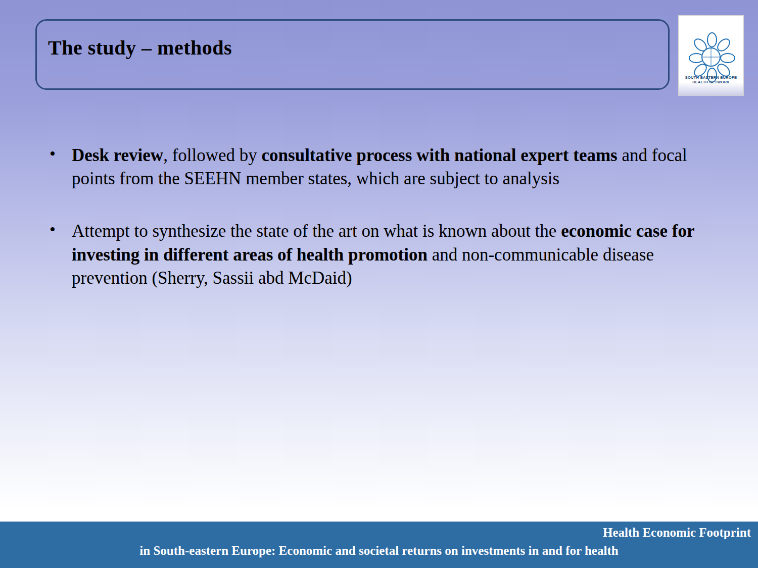The study – methods
SOUTH-EASTERN EUROPE
HEALTH NETWORK
Desk review, followed by consultative process with national expert teams and focal points from the SEEHN member states, which are subject to analysis
Attempt to synthesize the state of the art on what is known about the economic case for investing in different areas of health promotion and non-communicable disease prevention (Sherry, Sassii abd McDaid)
Health Economic Footprint
in South-eastern Europe: Economic and societal returns on investments in and for health